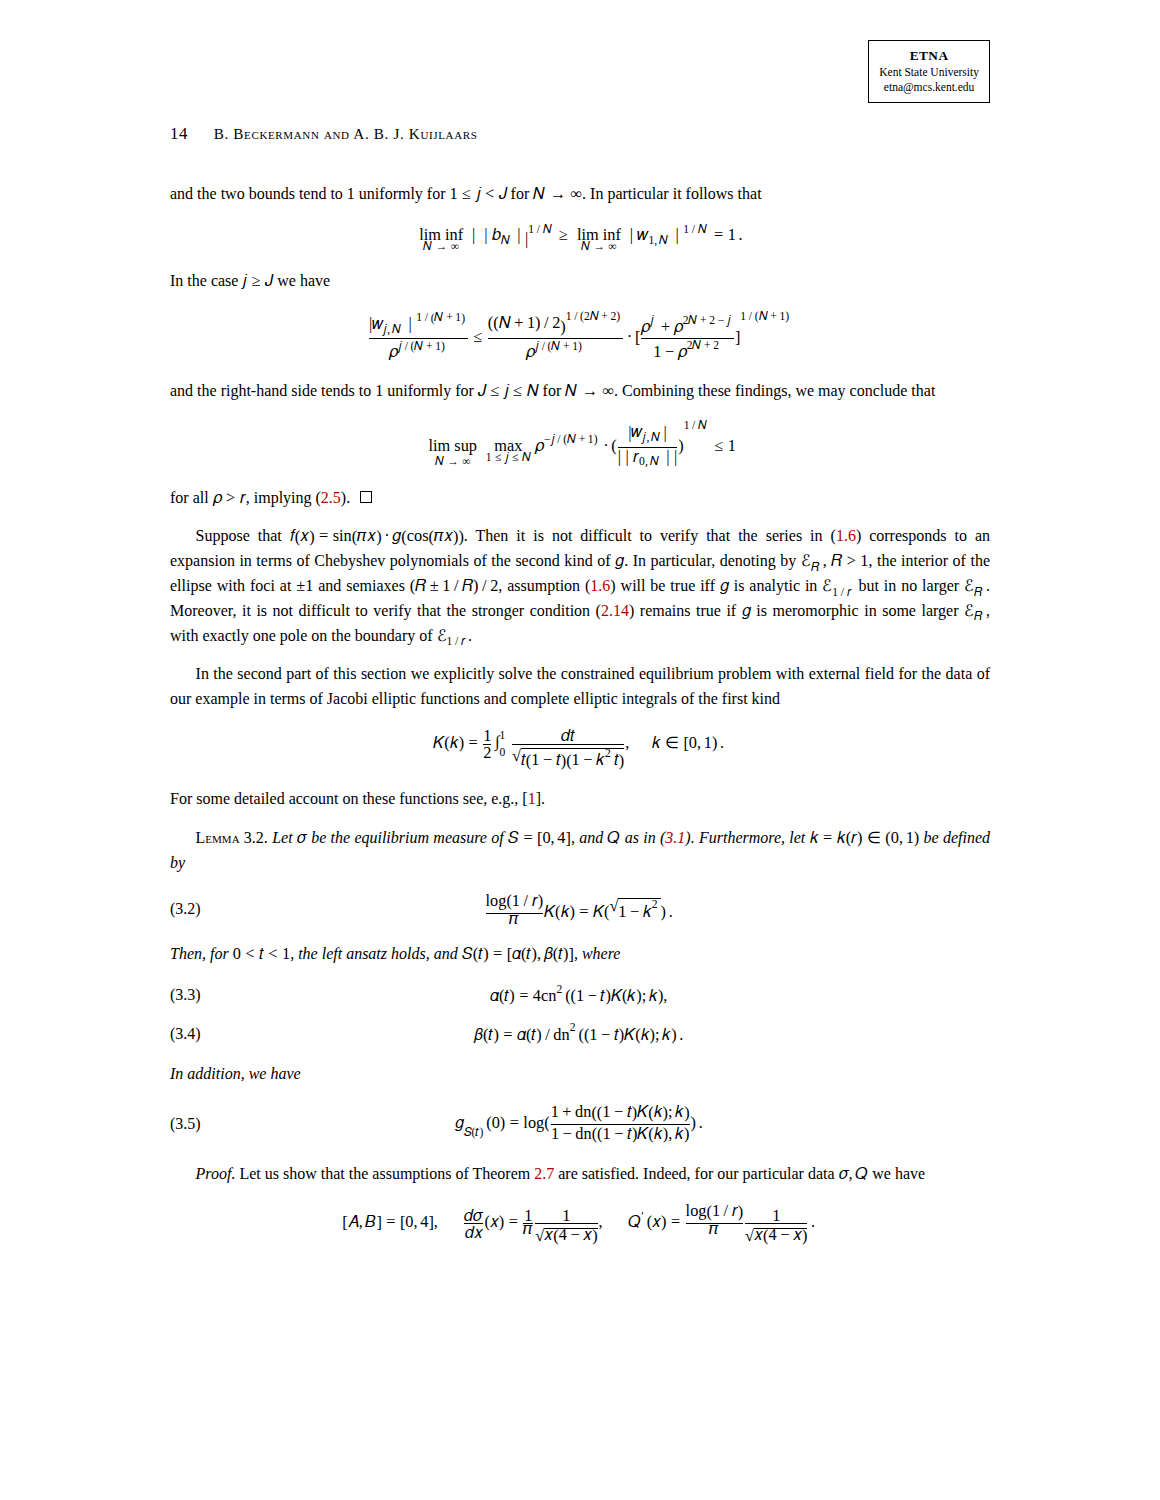ETNA
Kent State University
etna@mcs.kent.edu
14 B. Beckermann and A. B. J. Kuijlaars
and the two bounds tend to 1 uniformly for 1≤j<J for N→∞. In particular it follows that
lim infN→∞ ||bN||1/N ≥ lim infN→∞ |w1,N|1/N =1.
In the case j≥J we have
|wj,N|1/(N+1) ρj/(N+1) ≤ ((N+1)/2)1/(2N+2) ρj/(N+1) · [ ρj+ρ2N+2−j 1−ρ2N+2 ] 1/(N+1)
and the right-hand side tends to 1 uniformly for J≤j≤N for N→∞. Combining these findings, we may conclude that
lim supN→∞ max1≤j≤N ρ−j/(N+1) · ( |wj,N| ||r0,N|| ) 1/N ≤1
for all ρ>r, implying (2.5).
Suppose that f(x)=sin(πx)·g(cos(πx)). Then it is not difficult to verify that the series in (1.6) corresponds to an expansion in terms of Chebyshev polynomials of the second kind of g. In particular, denoting by ℰR, R>1, the interior of the ellipse with foci at ±1 and semiaxes (R±1/R)/2, assumption (1.6) will be true iff g is analytic in ℰ1/r but in no larger ℰR. Moreover, it is not difficult to verify that the stronger condition (2.14) remains true if g is meromorphic in some larger ℰR, with exactly one pole on the boundary of ℰ1/r.
In the second part of this section we explicitly solve the constrained equilibrium problem with external field for the data of our example in terms of Jacobi elliptic functions and complete elliptic integrals of the first kind
K(k)= 12 ∫01 dt t(1−t)(1−k2t) , k∈[0,1).
For some detailed account on these functions see, e.g., [1].
Lemma 3.2. Let σ be the equilibrium measure of S=[0,4], and Q as in (3.1). Furthermore, let k=k(r)∈(0,1) be defined by
(3.2) log(1/r)π K(k)= K(1−k2).
Then, for 0<t<1, the left ansatz holds, and S(t)=[α(t),β(t)], where
(3.3) α(t)=4 cn2((1−t)K(k);k),
(3.4) β(t)= α(t)/ dn2((1−t)K(k);k).
In addition, we have
(3.5) gS(t)(0)= log( 1+dn((1−t)K(k);k) 1−dn((1−t)K(k),k) ).
Proof. Let us show that the assumptions of Theorem 2.7 are satisfied. Indeed, for our particular data σ,Q we have
[A,B]=[0,4], dσdx (x)= 1π 1x(4−x) , Q′(x)= log(1/r)π 1x(4−x) .